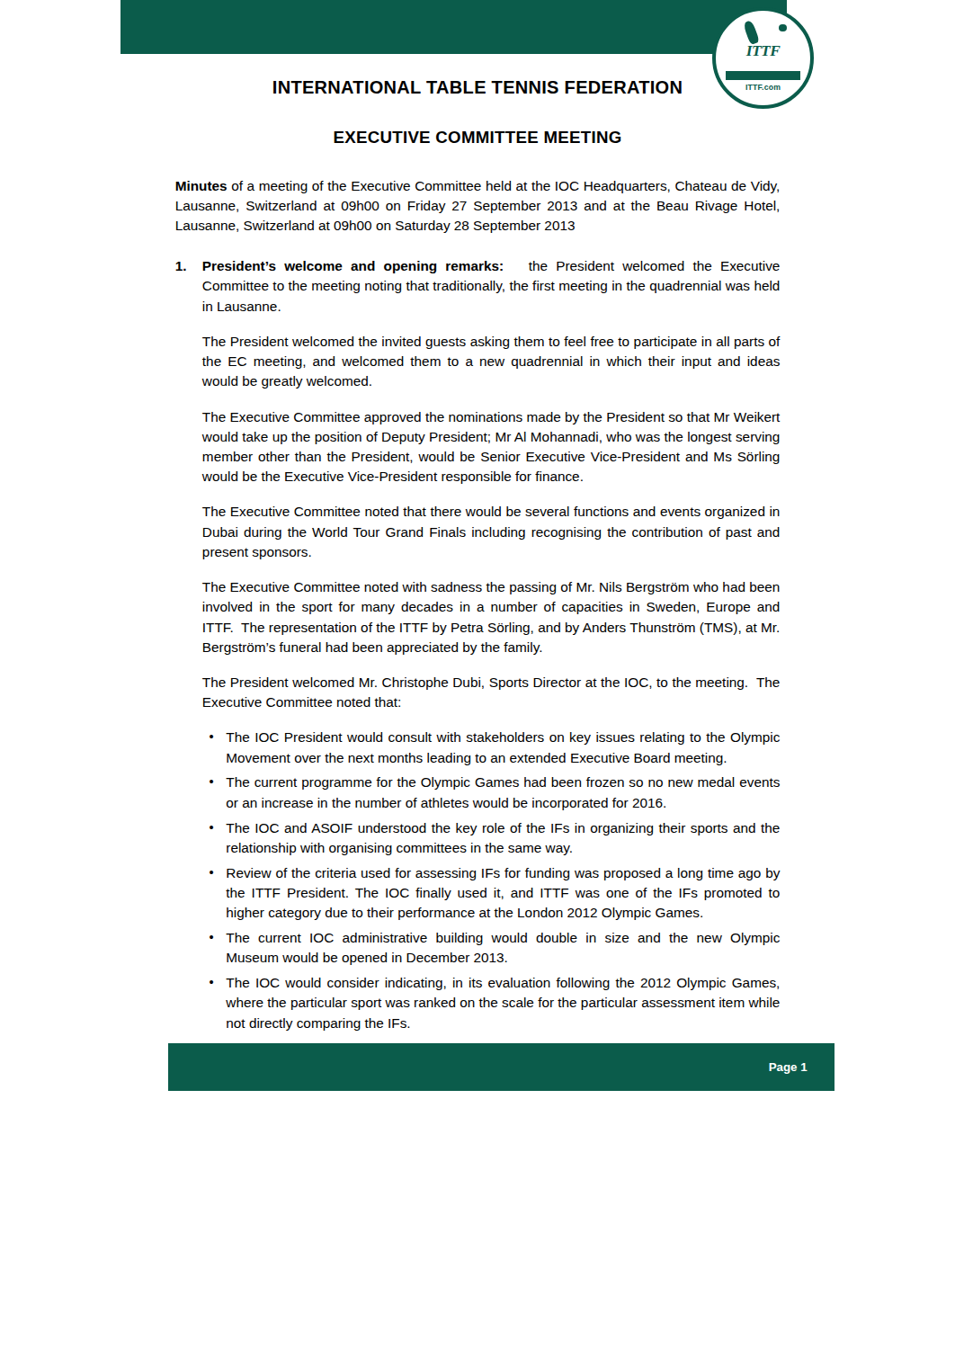ITTF
ITTF.com
INTERNATIONAL TABLE TENNIS FEDERATION
EXECUTIVE COMMITTEE MEETING
Minutes of a meeting of the Executive Committee held at the IOC Headquarters, Chateau de Vidy, Lausanne, Switzerland at 09h00 on Friday 27 September 2013 and at the Beau Rivage Hotel, Lausanne, Switzerland at 09h00 on Saturday 28 September 2013
1.
President’s welcome and opening remarks: the President welcomed the Executive Committee to the meeting noting that traditionally, the first meeting in the quadrennial was held in Lausanne.
The President welcomed the invited guests asking them to feel free to participate in all parts of the EC meeting, and welcomed them to a new quadrennial in which their input and ideas would be greatly welcomed.
The Executive Committee approved the nominations made by the President so that Mr Weikert would take up the position of Deputy President; Mr Al Mohannadi, who was the longest serving member other than the President, would be Senior Executive Vice-President and Ms Sörling would be the Executive Vice-President responsible for finance.
The Executive Committee noted that there would be several functions and events organized in Dubai during the World Tour Grand Finals including recognising the contribution of past and present sponsors.
The Executive Committee noted with sadness the passing of Mr. Nils Bergström who had been involved in the sport for many decades in a number of capacities in Sweden, Europe and ITTF. The representation of the ITTF by Petra Sörling, and by Anders Thunström (TMS), at Mr. Bergström’s funeral had been appreciated by the family.
The President welcomed Mr. Christophe Dubi, Sports Director at the IOC, to the meeting. The Executive Committee noted that:
The IOC President would consult with stakeholders on key issues relating to the Olympic Movement over the next months leading to an extended Executive Board meeting.
The current programme for the Olympic Games had been frozen so no new medal events or an increase in the number of athletes would be incorporated for 2016.
The IOC and ASOIF understood the key role of the IFs in organizing their sports and the relationship with organising committees in the same way.
Review of the criteria used for assessing IFs for funding was proposed a long time ago by the ITTF President. The IOC finally used it, and ITTF was one of the IFs promoted to higher category due to their performance at the London 2012 Olympic Games.
The current IOC administrative building would double in size and the new Olympic Museum would be opened in December 2013.
The IOC would consider indicating, in its evaluation following the 2012 Olympic Games, where the particular sport was ranked on the scale for the particular assessment item while not directly comparing the IFs.
Page 1